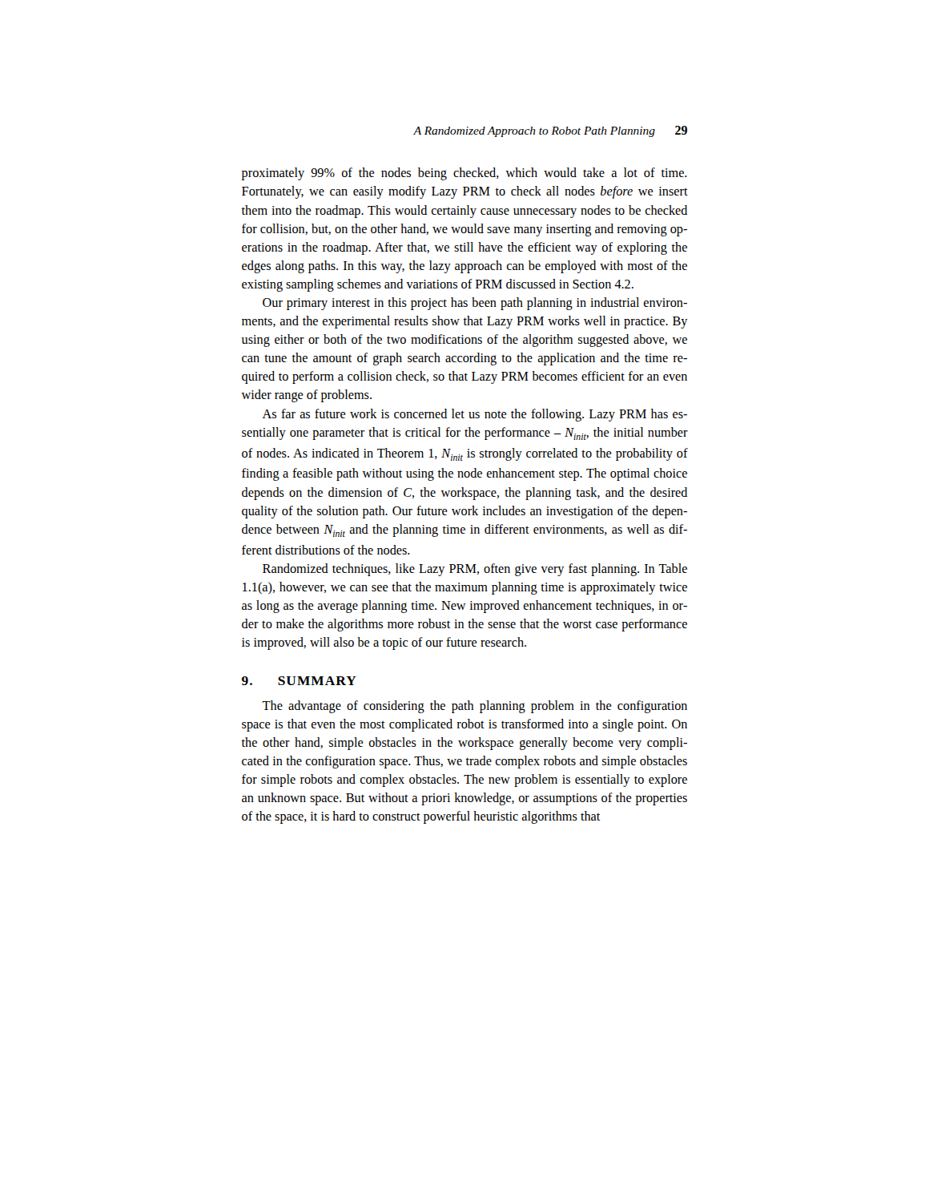A Randomized Approach to Robot Path Planning 29
proximately 99% of the nodes being checked, which would take a lot of time. Fortunately, we can easily modify Lazy PRM to check all nodes before we insert them into the roadmap. This would certainly cause unnecessary nodes to be checked for collision, but, on the other hand, we would save many inserting and removing operations in the roadmap. After that, we still have the efficient way of exploring the edges along paths. In this way, the lazy approach can be employed with most of the existing sampling schemes and variations of PRM discussed in Section 4.2.
Our primary interest in this project has been path planning in industrial environments, and the experimental results show that Lazy PRM works well in practice. By using either or both of the two modifications of the algorithm suggested above, we can tune the amount of graph search according to the application and the time required to perform a collision check, so that Lazy PRM becomes efficient for an even wider range of problems.
As far as future work is concerned let us note the following. Lazy PRM has essentially one parameter that is critical for the performance – Ninit, the initial number of nodes. As indicated in Theorem 1, Ninit is strongly correlated to the probability of finding a feasible path without using the node enhancement step. The optimal choice depends on the dimension of C, the workspace, the planning task, and the desired quality of the solution path. Our future work includes an investigation of the dependence between Ninit and the planning time in different environments, as well as different distributions of the nodes.
Randomized techniques, like Lazy PRM, often give very fast planning. In Table 1.1(a), however, we can see that the maximum planning time is approximately twice as long as the average planning time. New improved enhancement techniques, in order to make the algorithms more robust in the sense that the worst case performance is improved, will also be a topic of our future research.
9. SUMMARY
The advantage of considering the path planning problem in the configuration space is that even the most complicated robot is transformed into a single point. On the other hand, simple obstacles in the workspace generally become very complicated in the configuration space. Thus, we trade complex robots and simple obstacles for simple robots and complex obstacles. The new problem is essentially to explore an unknown space. But without a priori knowledge, or assumptions of the properties of the space, it is hard to construct powerful heuristic algorithms that